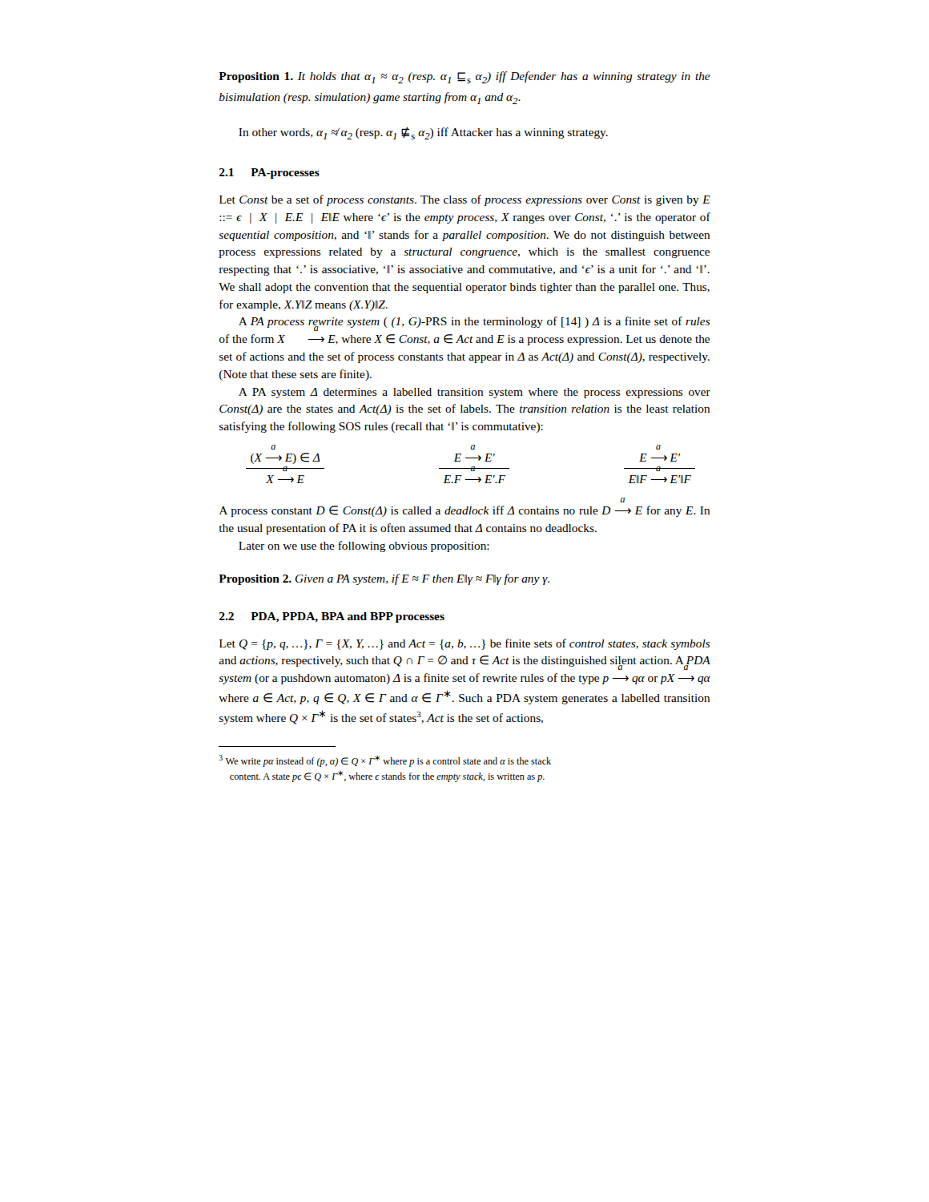Proposition 1. It holds that α1 ≈ α2 (resp. α1 ⊑s α2) iff Defender has a winning strategy in the bisimulation (resp. simulation) game starting from α1 and α2.
In other words, α1 ≉ α2 (resp. α1 ⋢s α2) iff Attacker has a winning strategy.
2.1 PA-processes
Let Const be a set of process constants. The class of process expressions over Const is given by E ::= ϵ | X | E.E | E‖E where ‘ϵ’ is the empty process, X ranges over Const, ‘.’ is the operator of sequential composition, and ‘‖’ stands for a parallel composition. We do not distinguish between process expressions related by a structural congruence, which is the smallest congruence respecting that ‘.’ is associative, ‘‖’ is associative and commutative, and ‘ϵ’ is a unit for ‘.’ and ‘‖’. We shall adopt the convention that the sequential operator binds tighter than the parallel one. Thus, for example, X.Y‖Z means (X.Y)‖Z.
A PA process rewrite system ( (1, G)-PRS in the terminology of [14] ) Δ is a finite set of rules of the form X a⟶ E, where X ∈ Const, a ∈ Act and E is a process expression. Let us denote the set of actions and the set of process constants that appear in Δ as Act(Δ) and Const(Δ), respectively. (Note that these sets are finite).
A PA system Δ determines a labelled transition system where the process expressions over Const(Δ) are the states and Act(Δ) is the set of labels. The transition relation is the least relation satisfying the following SOS rules (recall that ‘‖’ is commutative):
(X a⟶ E) ∈ Δ X a⟶ E E a⟶ E′ E.F a⟶ E′.F E a⟶ E′ E‖F a⟶ E′‖F
A process constant D ∈ Const(Δ) is called a deadlock iff Δ contains no rule D a⟶ E for any E. In the usual presentation of PA it is often assumed that Δ contains no deadlocks.
Later on we use the following obvious proposition:
Proposition 2. Given a PA system, if E ≈ F then E‖γ ≈ F‖γ for any γ.
2.2 PDA, PPDA, BPA and BPP processes
Let Q = {p, q, …}, Γ = {X, Y, …} and Act = {a, b, …} be finite sets of control states, stack symbols and actions, respectively, such that Q ∩ Γ = ∅ and τ ∈ Act is the distinguished silent action. A PDA system (or a pushdown automaton) Δ is a finite set of rewrite rules of the type p a⟶ qα or pX a⟶ qα where a ∈ Act, p, q ∈ Q, X ∈ Γ and α ∈ Γ∗. Such a PDA system generates a labelled transition system where Q × Γ∗ is the set of states3, Act is the set of actions,
3 We write pα instead of (p, α) ∈ Q × Γ∗ where p is a control state and α is the stack content. A state pϵ ∈ Q × Γ∗, where ϵ stands for the empty stack, is written as p.